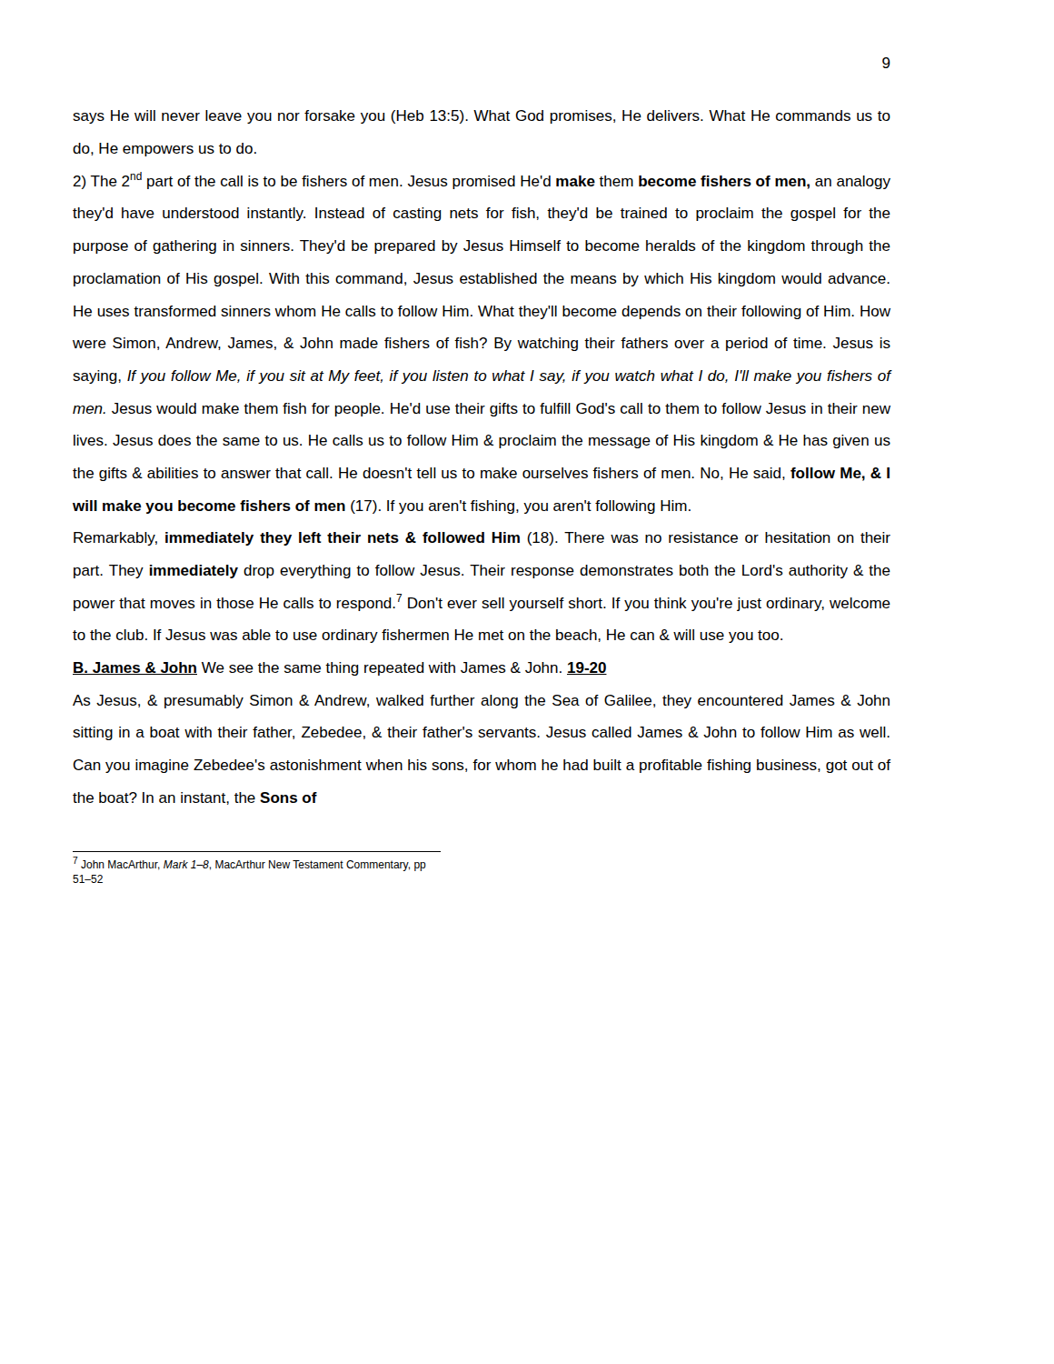9
says He will never leave you nor forsake you (Heb 13:5). What God promises, He delivers. What He commands us to do, He empowers us to do.
2) The 2nd part of the call is to be fishers of men. Jesus promised He'd make them become fishers of men, an analogy they'd have understood instantly. Instead of casting nets for fish, they'd be trained to proclaim the gospel for the purpose of gathering in sinners. They'd be prepared by Jesus Himself to become heralds of the kingdom through the proclamation of His gospel. With this command, Jesus established the means by which His kingdom would advance. He uses transformed sinners whom He calls to follow Him. What they'll become depends on their following of Him. How were Simon, Andrew, James, & John made fishers of fish? By watching their fathers over a period of time. Jesus is saying, If you follow Me, if you sit at My feet, if you listen to what I say, if you watch what I do, I'll make you fishers of men. Jesus would make them fish for people. He'd use their gifts to fulfill God's call to them to follow Jesus in their new lives. Jesus does the same to us. He calls us to follow Him & proclaim the message of His kingdom & He has given us the gifts & abilities to answer that call. He doesn't tell us to make ourselves fishers of men. No, He said, follow Me, & I will make you become fishers of men (17). If you aren't fishing, you aren't following Him.
Remarkably, immediately they left their nets & followed Him (18). There was no resistance or hesitation on their part. They immediately drop everything to follow Jesus. Their response demonstrates both the Lord's authority & the power that moves in those He calls to respond.7 Don't ever sell yourself short. If you think you're just ordinary, welcome to the club. If Jesus was able to use ordinary fishermen He met on the beach, He can & will use you too.
B. James & John We see the same thing repeated with James & John. 19-20
As Jesus, & presumably Simon & Andrew, walked further along the Sea of Galilee, they encountered James & John sitting in a boat with their father, Zebedee, & their father's servants. Jesus called James & John to follow Him as well. Can you imagine Zebedee's astonishment when his sons, for whom he had built a profitable fishing business, got out of the boat? In an instant, the Sons of
7 John MacArthur, Mark 1–8, MacArthur New Testament Commentary, pp 51–52